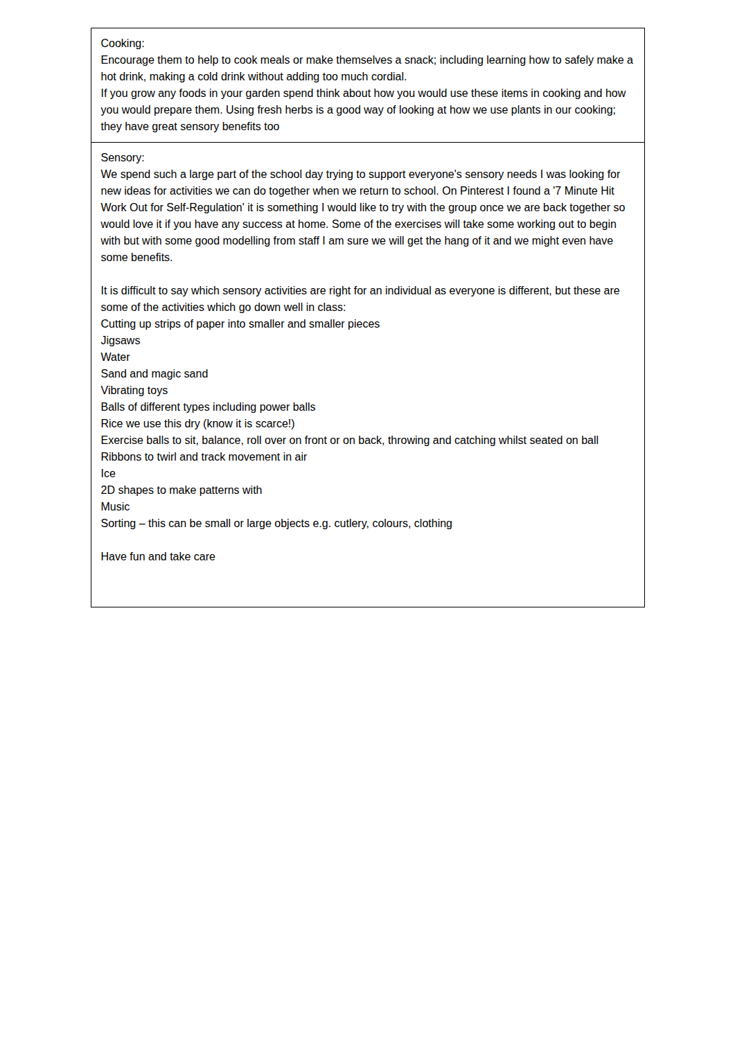Cooking:
Encourage them to help to cook meals or make themselves a snack; including learning how to safely make a hot drink, making a cold drink without adding too much cordial.
If you grow any foods in your garden spend think about how you would use these items in cooking and how you would prepare them. Using fresh herbs is a good way of looking at how we use plants in our cooking; they have great sensory benefits too
Sensory:
We spend such a large part of the school day trying to support everyone's sensory needs I was looking for new ideas for activities we can do together when we return to school. On Pinterest I found a '7 Minute Hit Work Out for Self-Regulation' it is something I would like to try with the group once we are back together so would love it if you have any success at home. Some of the exercises will take some working out to begin with but with some good modelling from staff I am sure we will get the hang of it and we might even have some benefits.
It is difficult to say which sensory activities are right for an individual as everyone is different, but these are some of the activities which go down well in class:
Cutting up strips of paper into smaller and smaller pieces
Jigsaws
Water
Sand and magic sand
Vibrating toys
Balls of different types including power balls
Rice we use this dry (know it is scarce!)
Exercise balls to sit, balance, roll over on front or on back, throwing and catching whilst seated on ball
Ribbons to twirl and track movement in air
Ice
2D shapes to make patterns with
Music
Sorting – this can be small or large objects e.g. cutlery, colours, clothing
Have fun and take care